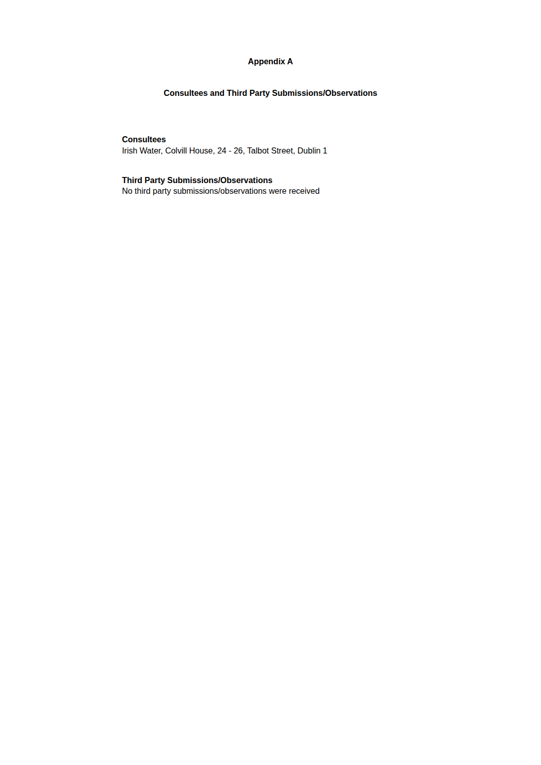Appendix A
Consultees and Third Party Submissions/Observations
Consultees
Irish Water, Colvill House, 24 - 26, Talbot Street, Dublin 1
Third Party Submissions/Observations
No third party submissions/observations were received